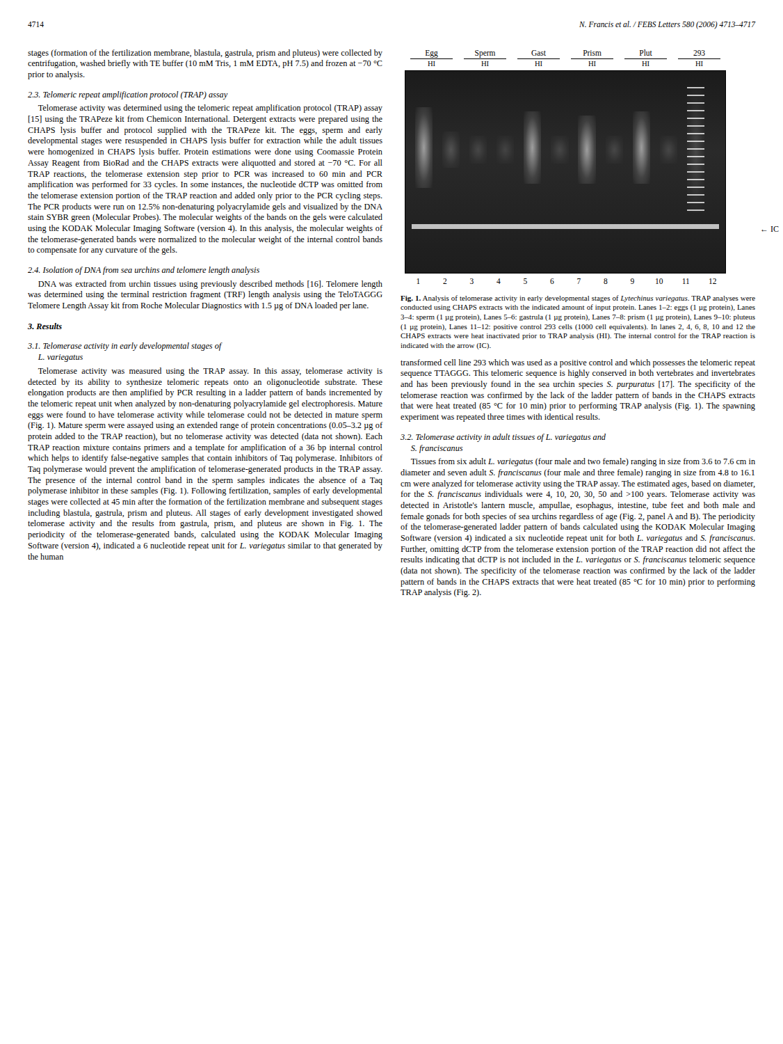4714
N. Francis et al. / FEBS Letters 580 (2006) 4713–4717
stages (formation of the fertilization membrane, blastula, gastrula, prism and pluteus) were collected by centrifugation, washed briefly with TE buffer (10 mM Tris, 1 mM EDTA, pH 7.5) and frozen at −70 °C prior to analysis.
2.3. Telomeric repeat amplification protocol (TRAP) assay
Telomerase activity was determined using the telomeric repeat amplification protocol (TRAP) assay [15] using the TRAPeze kit from Chemicon International. Detergent extracts were prepared using the CHAPS lysis buffer and protocol supplied with the TRAPeze kit. The eggs, sperm and early developmental stages were resuspended in CHAPS lysis buffer for extraction while the adult tissues were homogenized in CHAPS lysis buffer. Protein estimations were done using Coomassie Protein Assay Reagent from BioRad and the CHAPS extracts were aliquotted and stored at −70 °C. For all TRAP reactions, the telomerase extension step prior to PCR was increased to 60 min and PCR amplification was performed for 33 cycles. In some instances, the nucleotide dCTP was omitted from the telomerase extension portion of the TRAP reaction and added only prior to the PCR cycling steps. The PCR products were run on 12.5% non-denaturing polyacrylamide gels and visualized by the DNA stain SYBR green (Molecular Probes). The molecular weights of the bands on the gels were calculated using the KODAK Molecular Imaging Software (version 4). In this analysis, the molecular weights of the telomerase-generated bands were normalized to the molecular weight of the internal control bands to compensate for any curvature of the gels.
2.4. Isolation of DNA from sea urchins and telomere length analysis
DNA was extracted from urchin tissues using previously described methods [16]. Telomere length was determined using the terminal restriction fragment (TRF) length analysis using the TeloTAGGG Telomere Length Assay kit from Roche Molecular Diagnostics with 1.5 µg of DNA loaded per lane.
3. Results
3.1. Telomerase activity in early developmental stages ofL. variegatus
Telomerase activity was measured using the TRAP assay. In this assay, telomerase activity is detected by its ability to synthesize telomeric repeats onto an oligonucleotide substrate. These elongation products are then amplified by PCR resulting in a ladder pattern of bands incremented by the telomeric repeat unit when analyzed by non-denaturing polyacrylamide gel electrophoresis. Mature eggs were found to have telomerase activity while telomerase could not be detected in mature sperm (Fig. 1). Mature sperm were assayed using an extended range of protein concentrations (0.05–3.2 µg of protein added to the TRAP reaction), but no telomerase activity was detected (data not shown). Each TRAP reaction mixture contains primers and a template for amplification of a 36 bp internal control which helps to identify false-negative samples that contain inhibitors of Taq polymerase. Inhibitors of Taq polymerase would prevent the amplification of telomerase-generated products in the TRAP assay. The presence of the internal control band in the sperm samples indicates the absence of a Taq polymerase inhibitor in these samples (Fig. 1). Following fertilization, samples of early developmental stages were collected at 45 min after the formation of the fertilization membrane and subsequent stages including blastula, gastrula, prism and pluteus. All stages of early development investigated showed telomerase activity and the results from gastrula, prism, and pluteus are shown in Fig. 1. The periodicity of the telomerase-generated bands, calculated using the KODAK Molecular Imaging Software (version 4), indicated a 6 nucleotide repeat unit for L. variegatus similar to that generated by the human
Egg Sperm Gast Prism Plut 293
HI HI HI HI HI HI
← IC
123456789101112
Fig. 1. Analysis of telomerase activity in early developmental stages of Lytechinus variegatus. TRAP analyses were conducted using CHAPS extracts with the indicated amount of input protein. Lanes 1–2: eggs (1 µg protein), Lanes 3–4: sperm (1 µg protein), Lanes 5–6: gastrula (1 µg protein), Lanes 7–8: prism (1 µg protein), Lanes 9–10: pluteus (1 µg protein), Lanes 11–12: positive control 293 cells (1000 cell equivalents). In lanes 2, 4, 6, 8, 10 and 12 the CHAPS extracts were heat inactivated prior to TRAP analysis (HI). The internal control for the TRAP reaction is indicated with the arrow (IC).
transformed cell line 293 which was used as a positive control and which possesses the telomeric repeat sequence TTAGGG. This telomeric sequence is highly conserved in both vertebrates and invertebrates and has been previously found in the sea urchin species S. purpuratus [17]. The specificity of the telomerase reaction was confirmed by the lack of the ladder pattern of bands in the CHAPS extracts that were heat treated (85 °C for 10 min) prior to performing TRAP analysis (Fig. 1). The spawning experiment was repeated three times with identical results.
3.2. Telomerase activity in adult tissues of L. variegatus andS. franciscanus
Tissues from six adult L. variegatus (four male and two female) ranging in size from 3.6 to 7.6 cm in diameter and seven adult S. franciscanus (four male and three female) ranging in size from 4.8 to 16.1 cm were analyzed for telomerase activity using the TRAP assay. The estimated ages, based on diameter, for the S. franciscanus individuals were 4, 10, 20, 30, 50 and >100 years. Telomerase activity was detected in Aristotle's lantern muscle, ampullae, esophagus, intestine, tube feet and both male and female gonads for both species of sea urchins regardless of age (Fig. 2, panel A and B). The periodicity of the telomerase-generated ladder pattern of bands calculated using the KODAK Molecular Imaging Software (version 4) indicated a six nucleotide repeat unit for both L. variegatus and S. franciscanus. Further, omitting dCTP from the telomerase extension portion of the TRAP reaction did not affect the results indicating that dCTP is not included in the L. variegatus or S. franciscanus telomeric sequence (data not shown). The specificity of the telomerase reaction was confirmed by the lack of the ladder pattern of bands in the CHAPS extracts that were heat treated (85 °C for 10 min) prior to performing TRAP analysis (Fig. 2).